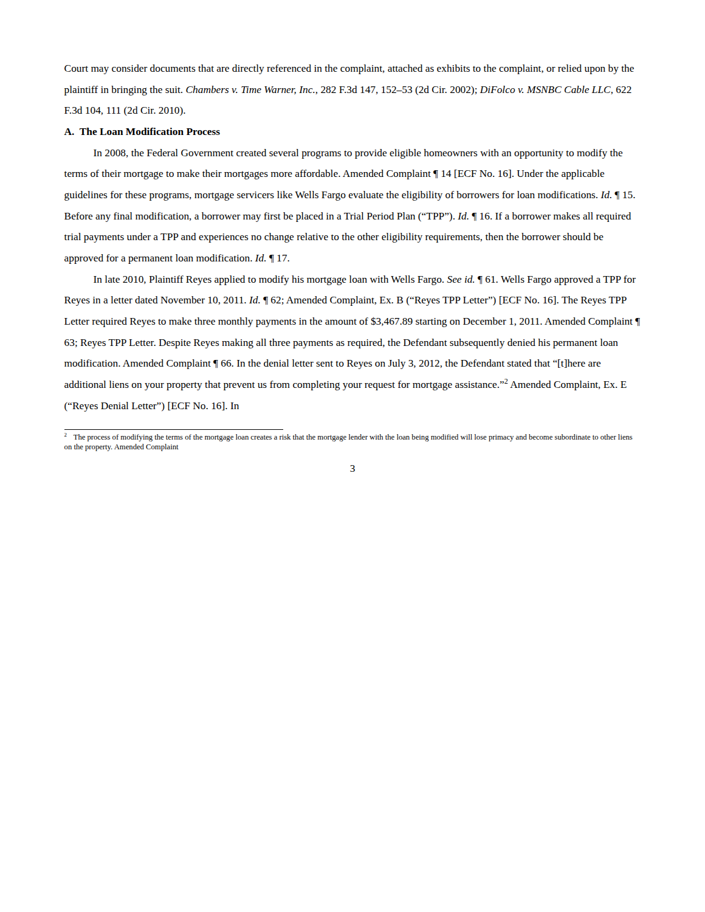Court may consider documents that are directly referenced in the complaint, attached as exhibits to the complaint, or relied upon by the plaintiff in bringing the suit. Chambers v. Time Warner, Inc., 282 F.3d 147, 152–53 (2d Cir. 2002); DiFolco v. MSNBC Cable LLC, 622 F.3d 104, 111 (2d Cir. 2010).
A. The Loan Modification Process
In 2008, the Federal Government created several programs to provide eligible homeowners with an opportunity to modify the terms of their mortgage to make their mortgages more affordable. Amended Complaint ¶ 14 [ECF No. 16]. Under the applicable guidelines for these programs, mortgage servicers like Wells Fargo evaluate the eligibility of borrowers for loan modifications. Id. ¶ 15. Before any final modification, a borrower may first be placed in a Trial Period Plan (“TPP”). Id. ¶ 16. If a borrower makes all required trial payments under a TPP and experiences no change relative to the other eligibility requirements, then the borrower should be approved for a permanent loan modification. Id. ¶ 17.
In late 2010, Plaintiff Reyes applied to modify his mortgage loan with Wells Fargo. See id. ¶ 61. Wells Fargo approved a TPP for Reyes in a letter dated November 10, 2011. Id. ¶ 62; Amended Complaint, Ex. B (“Reyes TPP Letter”) [ECF No. 16]. The Reyes TPP Letter required Reyes to make three monthly payments in the amount of $3,467.89 starting on December 1, 2011. Amended Complaint ¶ 63; Reyes TPP Letter. Despite Reyes making all three payments as required, the Defendant subsequently denied his permanent loan modification. Amended Complaint ¶ 66. In the denial letter sent to Reyes on July 3, 2012, the Defendant stated that “[t]here are additional liens on your property that prevent us from completing your request for mortgage assistance.”2 Amended Complaint, Ex. E (“Reyes Denial Letter”) [ECF No. 16]. In
2The process of modifying the terms of the mortgage loan creates a risk that the mortgage lender with the loan being modified will lose primacy and become subordinate to other liens on the property. Amended Complaint
3